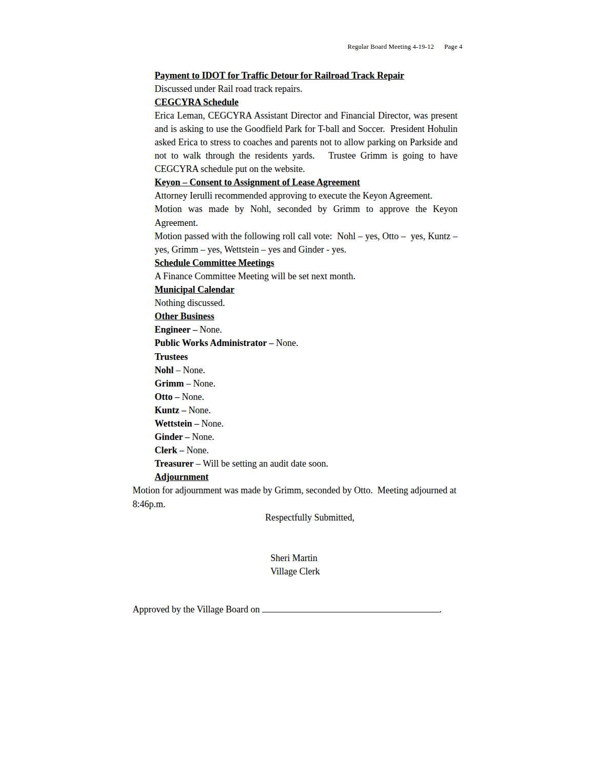Regular Board Meeting 4-19-12 Page 4
Payment to IDOT for Traffic Detour for Railroad Track Repair
Discussed under Rail road track repairs.
CEGCYRA Schedule
Erica Leman, CEGCYRA Assistant Director and Financial Director, was present and is asking to use the Goodfield Park for T-ball and Soccer. President Hohulin asked Erica to stress to coaches and parents not to allow parking on Parkside and not to walk through the residents yards. Trustee Grimm is going to have CEGCYRA schedule put on the website.
Keyon – Consent to Assignment of Lease Agreement
Attorney Ierulli recommended approving to execute the Keyon Agreement.
Motion was made by Nohl, seconded by Grimm to approve the Keyon Agreement.
Motion passed with the following roll call vote: Nohl – yes, Otto – yes, Kuntz – yes, Grimm – yes, Wettstein – yes and Ginder - yes.
Schedule Committee Meetings
A Finance Committee Meeting will be set next month.
Municipal Calendar
Nothing discussed.
Other Business
Engineer – None.
Public Works Administrator – None.
Trustees
Nohl – None.
Grimm – None.
Otto – None.
Kuntz – None.
Wettstein – None.
Ginder – None.
Clerk – None.
Treasurer – Will be setting an audit date soon.
Adjournment
Motion for adjournment was made by Grimm, seconded by Otto. Meeting adjourned at 8:46p.m.
Respectfully Submitted,
Sheri Martin
Village Clerk
Approved by the Village Board on .